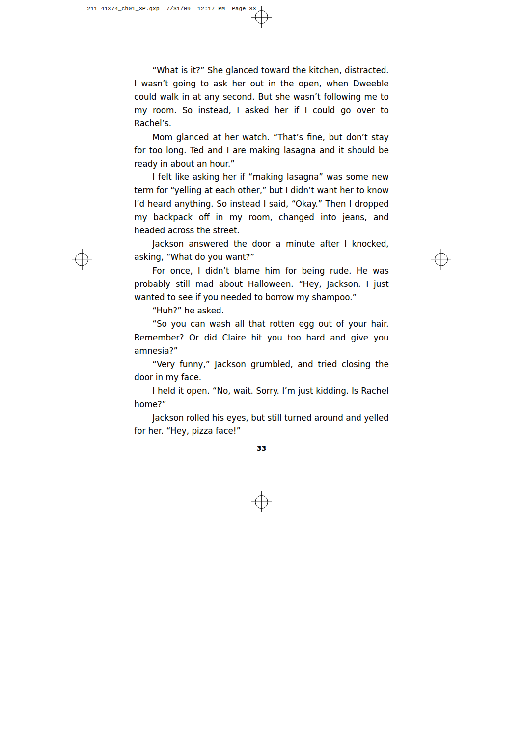211-41374_ch01_3P.qxp 7/31/09 12:17 PM Page 33
“What is it?” She glanced toward the kitchen, distracted. I wasn’t going to ask her out in the open, when Dweeble could walk in at any second. But she wasn’t following me to my room. So instead, I asked her if I could go over to Rachel’s.
Mom glanced at her watch. “That’s fine, but don’t stay for too long. Ted and I are making lasagna and it should be ready in about an hour.”
I felt like asking her if “making lasagna” was some new term for “yelling at each other,” but I didn’t want her to know I’d heard anything. So instead I said, “Okay.” Then I dropped my backpack off in my room, changed into jeans, and headed across the street.
Jackson answered the door a minute after I knocked, asking, “What do you want?”
For once, I didn’t blame him for being rude. He was probably still mad about Halloween. “Hey, Jackson. I just wanted to see if you needed to borrow my shampoo.”
“Huh?” he asked.
“So you can wash all that rotten egg out of your hair. Remember? Or did Claire hit you too hard and give you amnesia?”
“Very funny,” Jackson grumbled, and tried closing the door in my face.
I held it open. “No, wait. Sorry. I’m just kidding. Is Rachel home?”
Jackson rolled his eyes, but still turned around and yelled for her. “Hey, pizza face!”
33